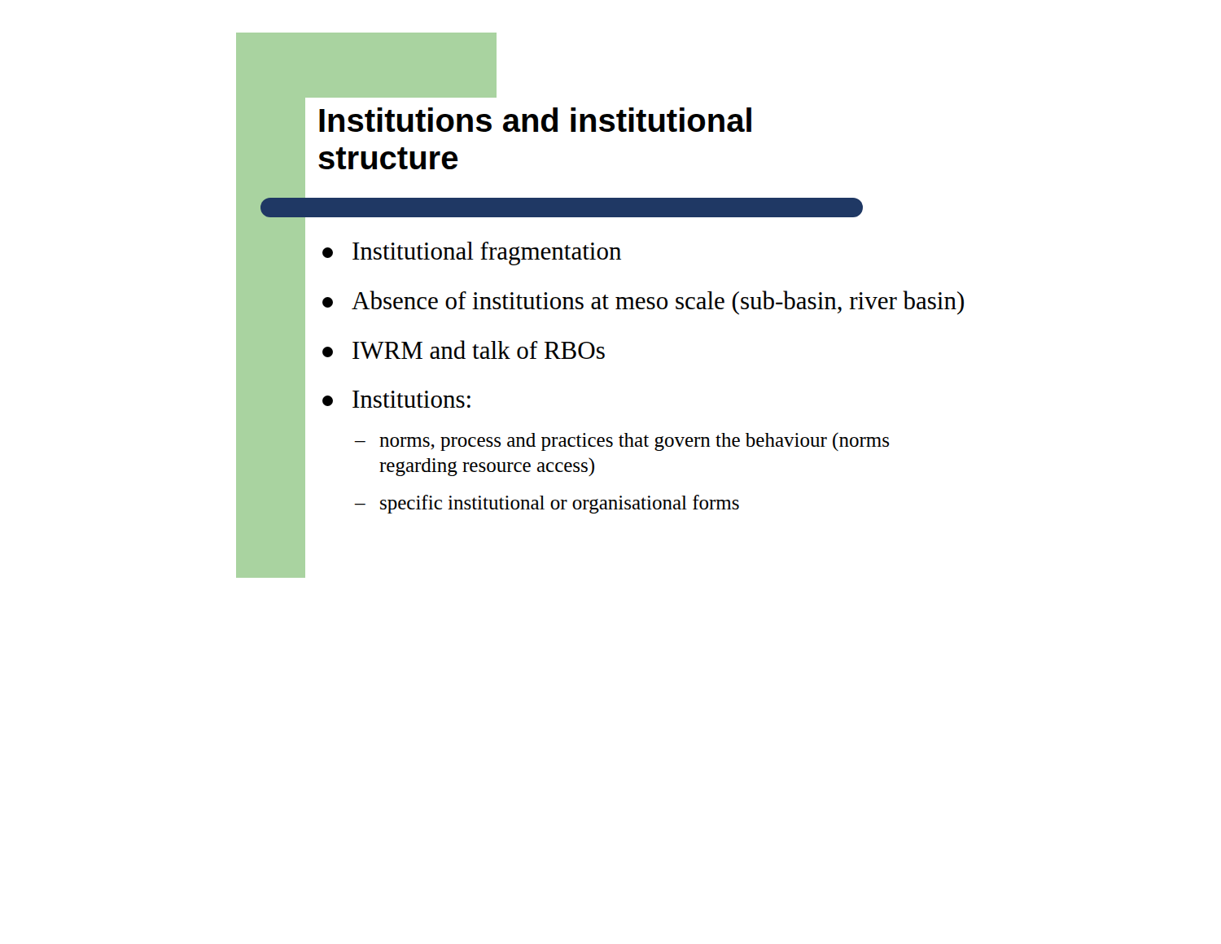Institutions and institutional structure
Institutional fragmentation
Absence of institutions at meso scale (sub-basin, river basin)
IWRM and talk of RBOs
Institutions:
norms, process and practices that govern the behaviour (norms regarding resource access)
specific institutional or organisational forms